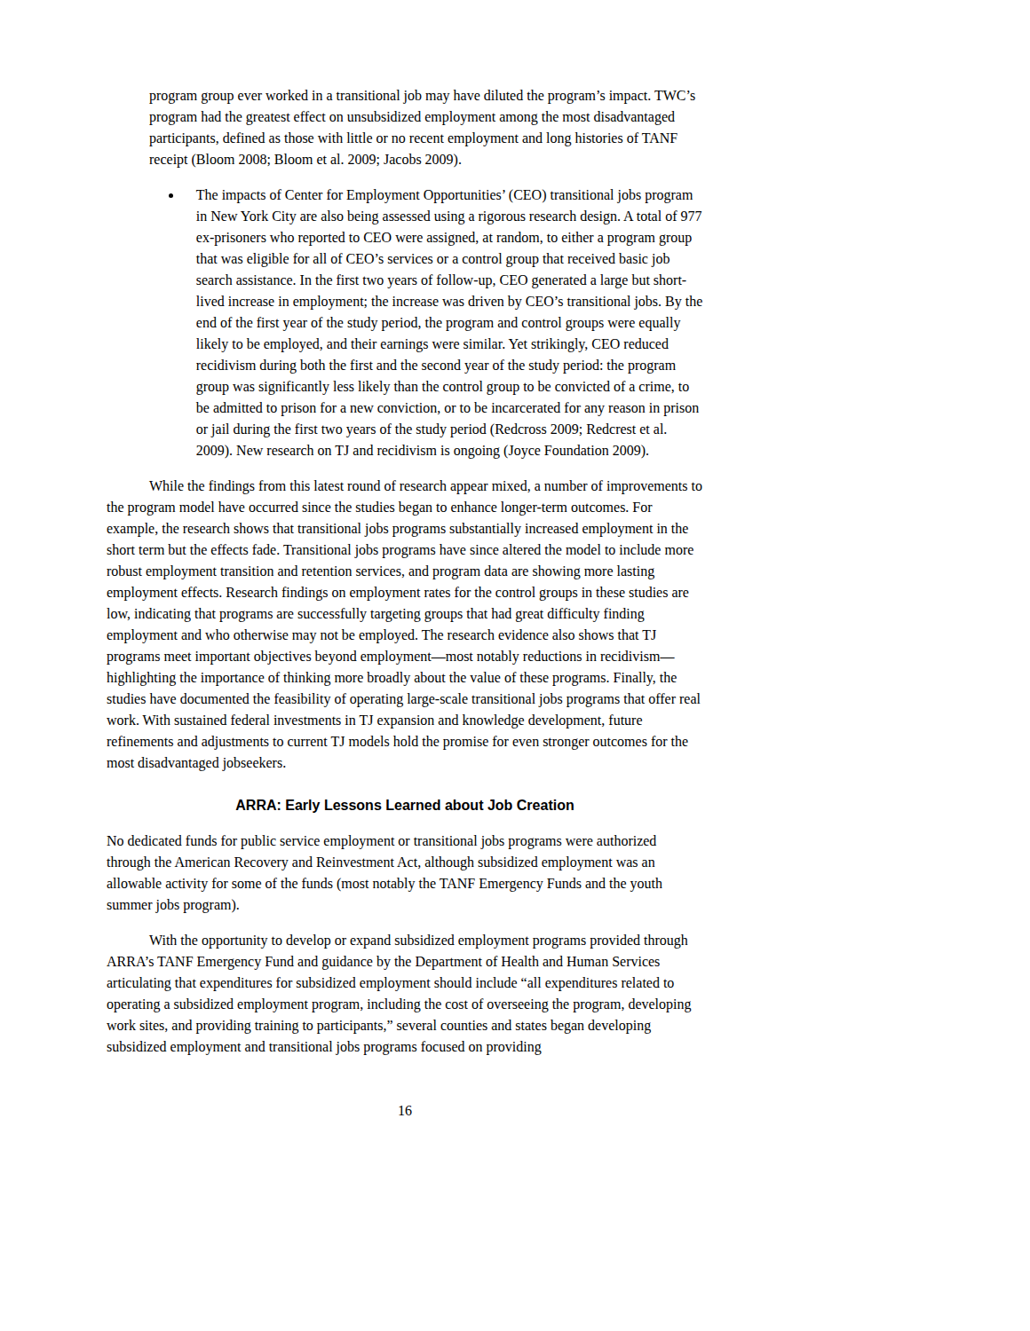program group ever worked in a transitional job may have diluted the program’s impact. TWC’s program had the greatest effect on unsubsidized employment among the most disadvantaged participants, defined as those with little or no recent employment and long histories of TANF receipt (Bloom 2008; Bloom et al. 2009; Jacobs 2009).
The impacts of Center for Employment Opportunities’ (CEO) transitional jobs program in New York City are also being assessed using a rigorous research design. A total of 977 ex-prisoners who reported to CEO were assigned, at random, to either a program group that was eligible for all of CEO’s services or a control group that received basic job search assistance. In the first two years of follow-up, CEO generated a large but short-lived increase in employment; the increase was driven by CEO’s transitional jobs. By the end of the first year of the study period, the program and control groups were equally likely to be employed, and their earnings were similar. Yet strikingly, CEO reduced recidivism during both the first and the second year of the study period: the program group was significantly less likely than the control group to be convicted of a crime, to be admitted to prison for a new conviction, or to be incarcerated for any reason in prison or jail during the first two years of the study period (Redcross 2009; Redcrest et al. 2009). New research on TJ and recidivism is ongoing (Joyce Foundation 2009).
While the findings from this latest round of research appear mixed, a number of improvements to the program model have occurred since the studies began to enhance longer-term outcomes. For example, the research shows that transitional jobs programs substantially increased employment in the short term but the effects fade. Transitional jobs programs have since altered the model to include more robust employment transition and retention services, and program data are showing more lasting employment effects. Research findings on employment rates for the control groups in these studies are low, indicating that programs are successfully targeting groups that had great difficulty finding employment and who otherwise may not be employed. The research evidence also shows that TJ programs meet important objectives beyond employment—most notably reductions in recidivism—highlighting the importance of thinking more broadly about the value of these programs. Finally, the studies have documented the feasibility of operating large-scale transitional jobs programs that offer real work. With sustained federal investments in TJ expansion and knowledge development, future refinements and adjustments to current TJ models hold the promise for even stronger outcomes for the most disadvantaged jobseekers.
ARRA: Early Lessons Learned about Job Creation
No dedicated funds for public service employment or transitional jobs programs were authorized through the American Recovery and Reinvestment Act, although subsidized employment was an allowable activity for some of the funds (most notably the TANF Emergency Funds and the youth summer jobs program).
With the opportunity to develop or expand subsidized employment programs provided through ARRA’s TANF Emergency Fund and guidance by the Department of Health and Human Services articulating that expenditures for subsidized employment should include “all expenditures related to operating a subsidized employment program, including the cost of overseeing the program, developing work sites, and providing training to participants,” several counties and states began developing subsidized employment and transitional jobs programs focused on providing
16